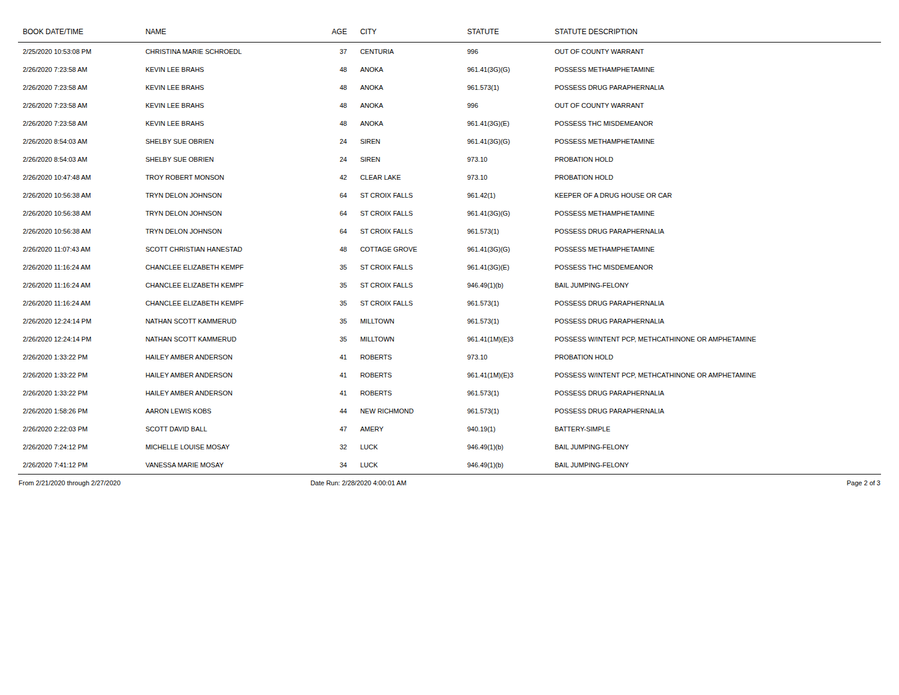| BOOK DATE/TIME | NAME | AGE | CITY | STATUTE | STATUTE DESCRIPTION |
| --- | --- | --- | --- | --- | --- |
| 2/25/2020 10:53:08 PM | CHRISTINA MARIE SCHROEDL | 37 | CENTURIA | 996 | OUT OF COUNTY WARRANT |
| 2/26/2020 7:23:58 AM | KEVIN LEE BRAHS | 48 | ANOKA | 961.41(3G)(G) | POSSESS METHAMPHETAMINE |
| 2/26/2020 7:23:58 AM | KEVIN LEE BRAHS | 48 | ANOKA | 961.573(1) | POSSESS DRUG PARAPHERNALIA |
| 2/26/2020 7:23:58 AM | KEVIN LEE BRAHS | 48 | ANOKA | 996 | OUT OF COUNTY WARRANT |
| 2/26/2020 7:23:58 AM | KEVIN LEE BRAHS | 48 | ANOKA | 961.41(3G)(E) | POSSESS THC MISDEMEANOR |
| 2/26/2020 8:54:03 AM | SHELBY SUE OBRIEN | 24 | SIREN | 961.41(3G)(G) | POSSESS METHAMPHETAMINE |
| 2/26/2020 8:54:03 AM | SHELBY SUE OBRIEN | 24 | SIREN | 973.10 | PROBATION HOLD |
| 2/26/2020 10:47:48 AM | TROY ROBERT MONSON | 42 | CLEAR LAKE | 973.10 | PROBATION HOLD |
| 2/26/2020 10:56:38 AM | TRYN DELON JOHNSON | 64 | ST CROIX FALLS | 961.42(1) | KEEPER OF A DRUG HOUSE OR CAR |
| 2/26/2020 10:56:38 AM | TRYN DELON JOHNSON | 64 | ST CROIX FALLS | 961.41(3G)(G) | POSSESS METHAMPHETAMINE |
| 2/26/2020 10:56:38 AM | TRYN DELON JOHNSON | 64 | ST CROIX FALLS | 961.573(1) | POSSESS DRUG PARAPHERNALIA |
| 2/26/2020 11:07:43 AM | SCOTT CHRISTIAN HANESTAD | 48 | COTTAGE GROVE | 961.41(3G)(G) | POSSESS METHAMPHETAMINE |
| 2/26/2020 11:16:24 AM | CHANCLEE ELIZABETH KEMPF | 35 | ST CROIX FALLS | 961.41(3G)(E) | POSSESS THC MISDEMEANOR |
| 2/26/2020 11:16:24 AM | CHANCLEE ELIZABETH KEMPF | 35 | ST CROIX FALLS | 946.49(1)(b) | BAIL JUMPING-FELONY |
| 2/26/2020 11:16:24 AM | CHANCLEE ELIZABETH KEMPF | 35 | ST CROIX FALLS | 961.573(1) | POSSESS DRUG PARAPHERNALIA |
| 2/26/2020 12:24:14 PM | NATHAN SCOTT KAMMERUD | 35 | MILLTOWN | 961.573(1) | POSSESS DRUG PARAPHERNALIA |
| 2/26/2020 12:24:14 PM | NATHAN SCOTT KAMMERUD | 35 | MILLTOWN | 961.41(1M)(E)3 | POSSESS W/INTENT PCP, METHCATHINONE OR AMPHETAMINE |
| 2/26/2020 1:33:22 PM | HAILEY AMBER ANDERSON | 41 | ROBERTS | 973.10 | PROBATION HOLD |
| 2/26/2020 1:33:22 PM | HAILEY AMBER ANDERSON | 41 | ROBERTS | 961.41(1M)(E)3 | POSSESS W/INTENT PCP, METHCATHINONE OR AMPHETAMINE |
| 2/26/2020 1:33:22 PM | HAILEY AMBER ANDERSON | 41 | ROBERTS | 961.573(1) | POSSESS DRUG PARAPHERNALIA |
| 2/26/2020 1:58:26 PM | AARON LEWIS KOBS | 44 | NEW RICHMOND | 961.573(1) | POSSESS DRUG PARAPHERNALIA |
| 2/26/2020 2:22:03 PM | SCOTT DAVID BALL | 47 | AMERY | 940.19(1) | BATTERY-SIMPLE |
| 2/26/2020 7:24:12 PM | MICHELLE LOUISE MOSAY | 32 | LUCK | 946.49(1)(b) | BAIL JUMPING-FELONY |
| 2/26/2020 7:41:12 PM | VANESSA MARIE MOSAY | 34 | LUCK | 946.49(1)(b) | BAIL JUMPING-FELONY |
| From 2/21/2020 through 2/27/2020 | Date Run: 2/28/2020 4:00:01 AM | Page 2 of 3 |